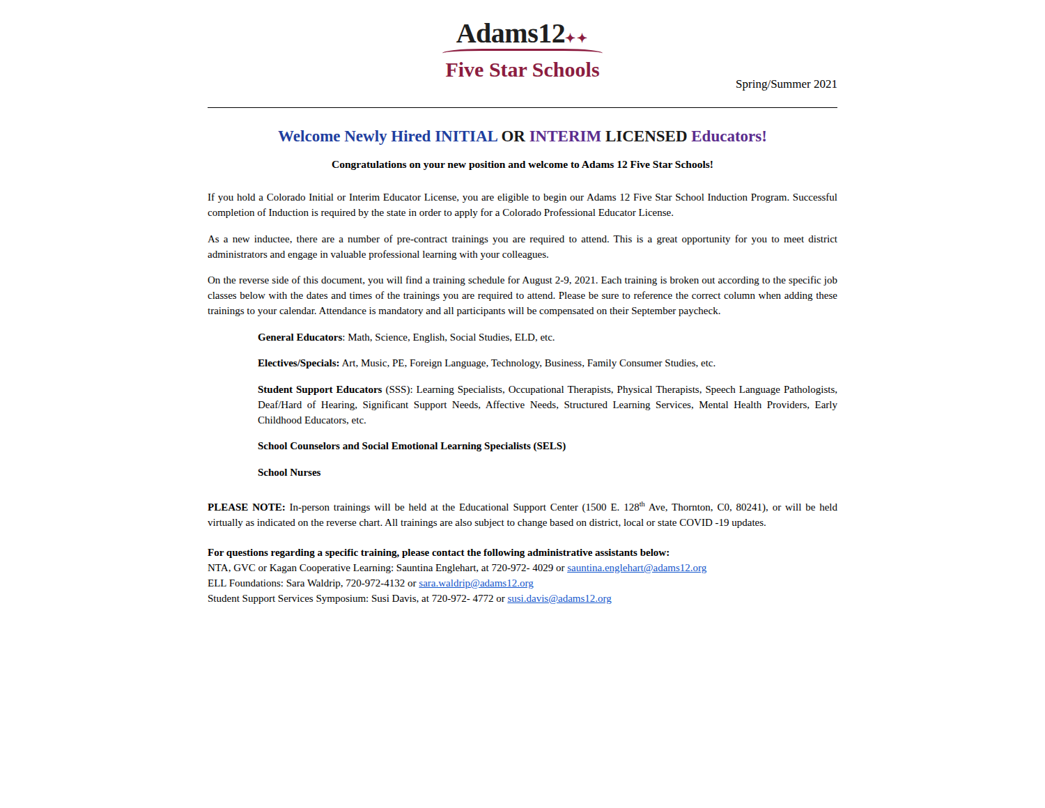Adams12✦✦
Five Star Schools
Spring/Summer 2021
Welcome Newly Hired INITIAL OR INTERIM LICENSED Educators!
Congratulations on your new position and welcome to Adams 12 Five Star Schools!
If you hold a Colorado Initial or Interim Educator License, you are eligible to begin our Adams 12 Five Star School Induction Program. Successful completion of Induction is required by the state in order to apply for a Colorado Professional Educator License.
As a new inductee, there are a number of pre-contract trainings you are required to attend. This is a great opportunity for you to meet district administrators and engage in valuable professional learning with your colleagues.
On the reverse side of this document, you will find a training schedule for August 2-9, 2021. Each training is broken out according to the specific job classes below with the dates and times of the trainings you are required to attend. Please be sure to reference the correct column when adding these trainings to your calendar. Attendance is mandatory and all participants will be compensated on their September paycheck.
General Educators: Math, Science, English, Social Studies, ELD, etc.
Electives/Specials: Art, Music, PE, Foreign Language, Technology, Business, Family Consumer Studies, etc.
Student Support Educators (SSS): Learning Specialists, Occupational Therapists, Physical Therapists, Speech Language Pathologists, Deaf/Hard of Hearing, Significant Support Needs, Affective Needs, Structured Learning Services, Mental Health Providers, Early Childhood Educators, etc.
School Counselors and Social Emotional Learning Specialists (SELS)
School Nurses
PLEASE NOTE: In-person trainings will be held at the Educational Support Center (1500 E. 128th Ave, Thornton, C0, 80241), or will be held virtually as indicated on the reverse chart. All trainings are also subject to change based on district, local or state COVID -19 updates.
For questions regarding a specific training, please contact the following administrative assistants below:
NTA, GVC or Kagan Cooperative Learning: Sauntina Englehart, at 720-972- 4029 or sauntina.englehart@adams12.org
ELL Foundations: Sara Waldrip, 720-972-4132 or sara.waldrip@adams12.org
Student Support Services Symposium: Susi Davis, at 720-972- 4772 or susi.davis@adams12.org